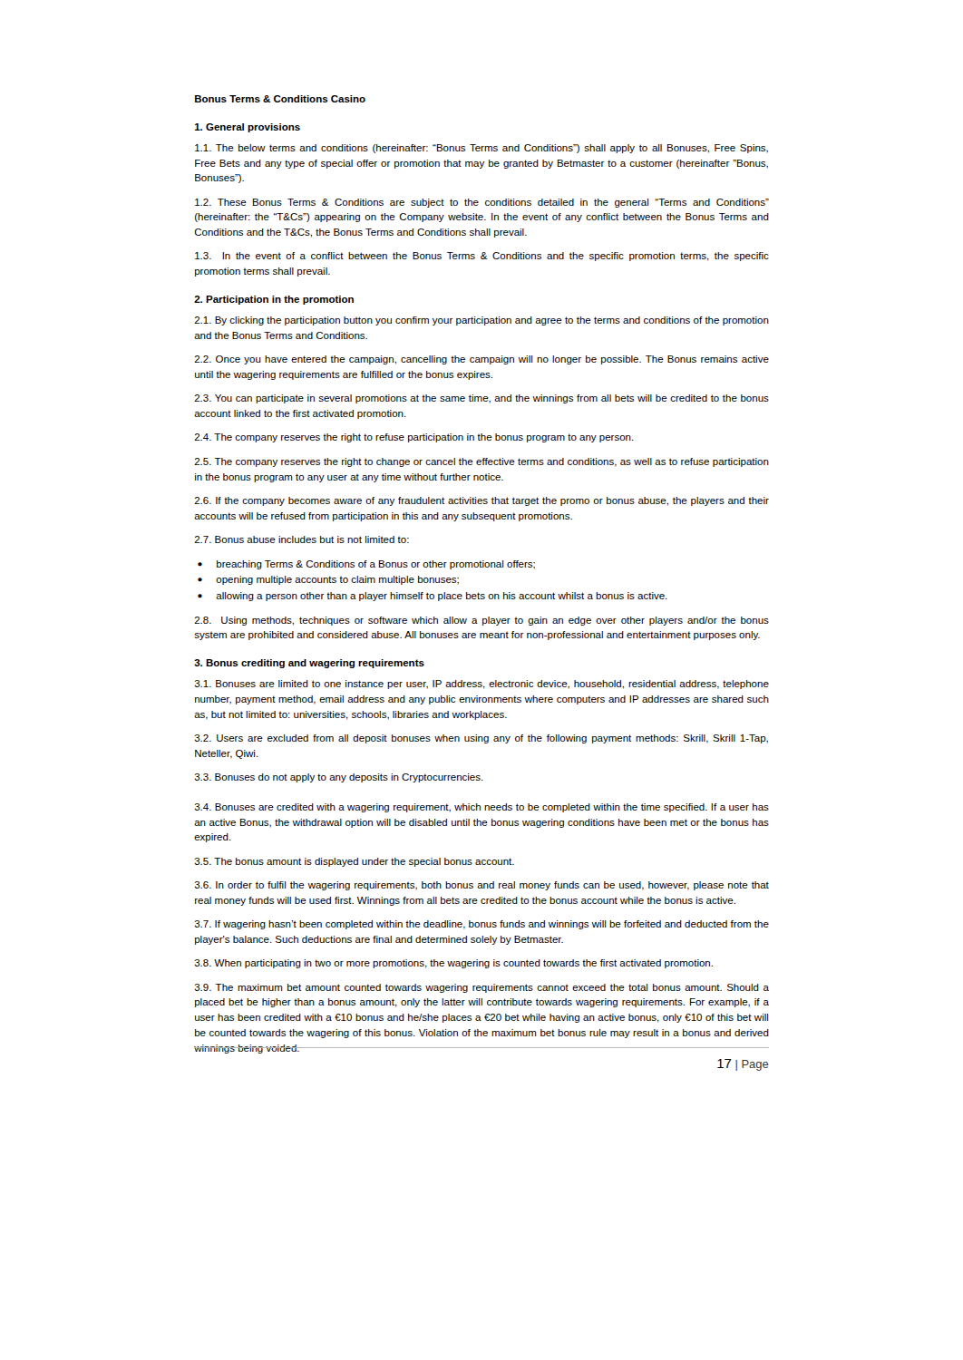Bonus Terms & Conditions Casino
1. General provisions
1.1. The below terms and conditions (hereinafter: “Bonus Terms and Conditions”) shall apply to all Bonuses, Free Spins, Free Bets and any type of special offer or promotion that may be granted by Betmaster to a customer (hereinafter ”Bonus, Bonuses”).
1.2. These Bonus Terms & Conditions are subject to the conditions detailed in the general “Terms and Conditions” (hereinafter: the “T&Cs”) appearing on the Company website. In the event of any conflict between the Bonus Terms and Conditions and the T&Cs, the Bonus Terms and Conditions shall prevail.
1.3. In the event of a conflict between the Bonus Terms & Conditions and the specific promotion terms, the specific promotion terms shall prevail.
2. Participation in the promotion
2.1. By clicking the participation button you confirm your participation and agree to the terms and conditions of the promotion and the Bonus Terms and Conditions.
2.2. Once you have entered the campaign, cancelling the campaign will no longer be possible. The Bonus remains active until the wagering requirements are fulfilled or the bonus expires.
2.3. You can participate in several promotions at the same time, and the winnings from all bets will be credited to the bonus account linked to the first activated promotion.
2.4. The company reserves the right to refuse participation in the bonus program to any person.
2.5. The company reserves the right to change or cancel the effective terms and conditions, as well as to refuse participation in the bonus program to any user at any time without further notice.
2.6. If the company becomes aware of any fraudulent activities that target the promo or bonus abuse, the players and their accounts will be refused from participation in this and any subsequent promotions.
2.7. Bonus abuse includes but is not limited to:
breaching Terms & Conditions of a Bonus or other promotional offers;
opening multiple accounts to claim multiple bonuses;
allowing a person other than a player himself to place bets on his account whilst a bonus is active.
2.8. Using methods, techniques or software which allow a player to gain an edge over other players and/or the bonus system are prohibited and considered abuse. All bonuses are meant for non-professional and entertainment purposes only.
3. Bonus crediting and wagering requirements
3.1. Bonuses are limited to one instance per user, IP address, electronic device, household, residential address, telephone number, payment method, email address and any public environments where computers and IP addresses are shared such as, but not limited to: universities, schools, libraries and workplaces.
3.2. Users are excluded from all deposit bonuses when using any of the following payment methods: Skrill, Skrill 1-Tap, Neteller, Qiwi.
3.3. Bonuses do not apply to any deposits in Cryptocurrencies.
3.4. Bonuses are credited with a wagering requirement, which needs to be completed within the time specified. If a user has an active Bonus, the withdrawal option will be disabled until the bonus wagering conditions have been met or the bonus has expired.
3.5. The bonus amount is displayed under the special bonus account.
3.6. In order to fulfil the wagering requirements, both bonus and real money funds can be used, however, please note that real money funds will be used first. Winnings from all bets are credited to the bonus account while the bonus is active.
3.7. If wagering hasn’t been completed within the deadline, bonus funds and winnings will be forfeited and deducted from the player's balance. Such deductions are final and determined solely by Betmaster.
3.8. When participating in two or more promotions, the wagering is counted towards the first activated promotion.
3.9. The maximum bet amount counted towards wagering requirements cannot exceed the total bonus amount. Should a placed bet be higher than a bonus amount, only the latter will contribute towards wagering requirements. For example, if a user has been credited with a €10 bonus and he/she places a €20 bet while having an active bonus, only €10 of this bet will be counted towards the wagering of this bonus. Violation of the maximum bet bonus rule may result in a bonus and derived winnings being voided.
17 | Page